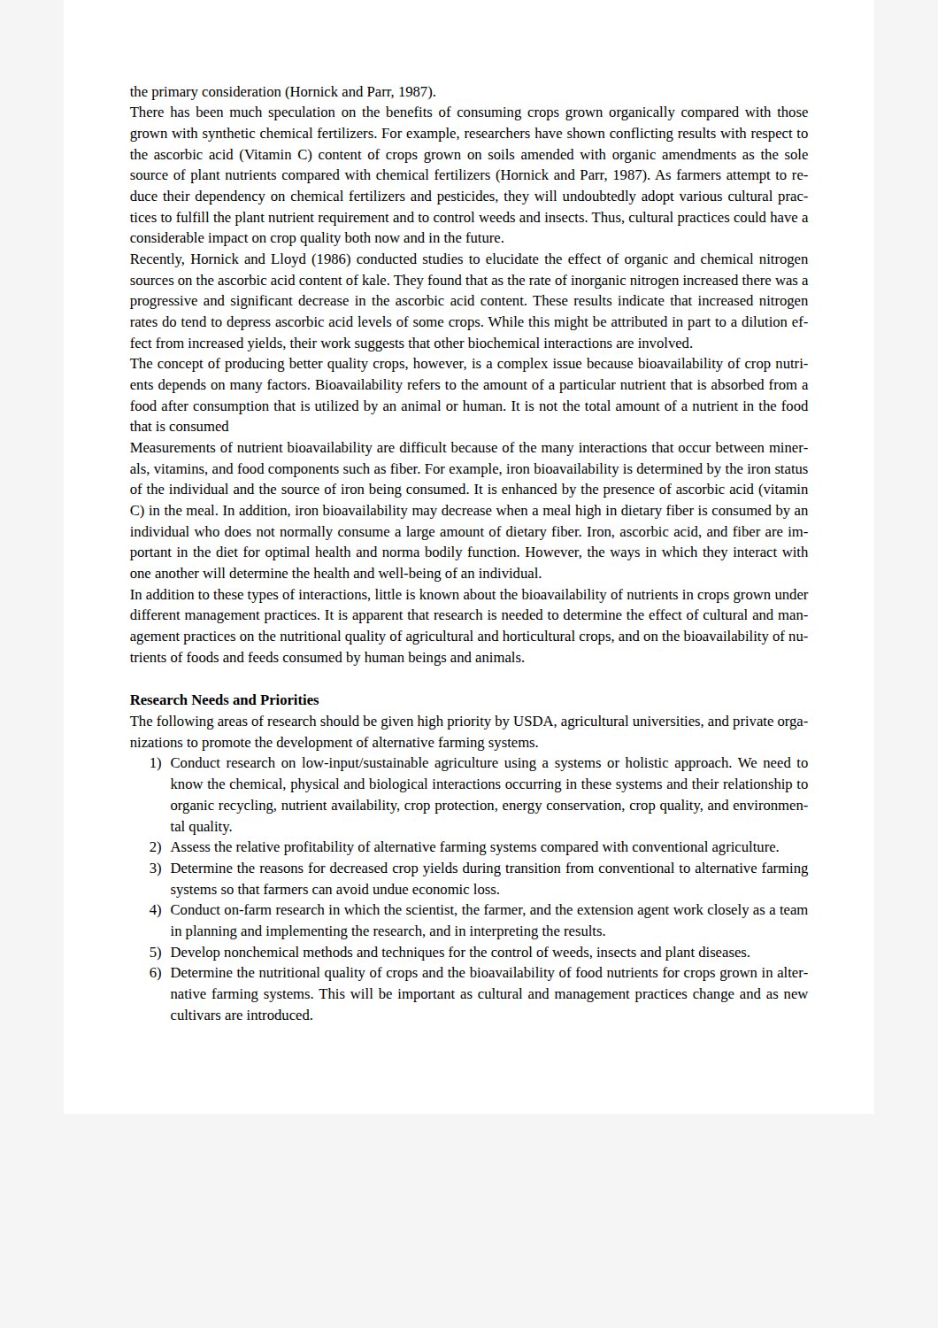the primary consideration (Hornick and Parr, 1987).
There has been much speculation on the benefits of consuming crops grown organically compared with those grown with synthetic chemical fertilizers. For example, researchers have shown conflicting results with respect to the ascorbic acid (Vitamin C) content of crops grown on soils amended with organic amendments as the sole source of plant nutrients compared with chemical fertilizers (Hornick and Parr, 1987). As farmers attempt to reduce their dependency on chemical fertilizers and pesticides, they will undoubtedly adopt various cultural practices to fulfill the plant nutrient requirement and to control weeds and insects. Thus, cultural practices could have a considerable impact on crop quality both now and in the future.
Recently, Hornick and Lloyd (1986) conducted studies to elucidate the effect of organic and chemical nitrogen sources on the ascorbic acid content of kale. They found that as the rate of inorganic nitrogen increased there was a progressive and significant decrease in the ascorbic acid content. These results indicate that increased nitrogen rates do tend to depress ascorbic acid levels of some crops. While this might be attributed in part to a dilution effect from increased yields, their work suggests that other biochemical interactions are involved.
The concept of producing better quality crops, however, is a complex issue because bioavailability of crop nutrients depends on many factors. Bioavailability refers to the amount of a particular nutrient that is absorbed from a food after consumption that is utilized by an animal or human. It is not the total amount of a nutrient in the food that is consumed
Measurements of nutrient bioavailability are difficult because of the many interactions that occur between minerals, vitamins, and food components such as fiber. For example, iron bioavailability is determined by the iron status of the individual and the source of iron being consumed. It is enhanced by the presence of ascorbic acid (vitamin C) in the meal. In addition, iron bioavailability may decrease when a meal high in dietary fiber is consumed by an individual who does not normally consume a large amount of dietary fiber. Iron, ascorbic acid, and fiber are important in the diet for optimal health and norma bodily function. However, the ways in which they interact with one another will determine the health and well-being of an individual.
In addition to these types of interactions, little is known about the bioavailability of nutrients in crops grown under different management practices. It is apparent that research is needed to determine the effect of cultural and management practices on the nutritional quality of agricultural and horticultural crops, and on the bioavailability of nutrients of foods and feeds consumed by human beings and animals.
Research Needs and Priorities
The following areas of research should be given high priority by USDA, agricultural universities, and private organizations to promote the development of alternative farming systems.
Conduct research on low-input/sustainable agriculture using a systems or holistic approach. We need to know the chemical, physical and biological interactions occurring in these systems and their relationship to organic recycling, nutrient availability, crop protection, energy conservation, crop quality, and environmental quality.
Assess the relative profitability of alternative farming systems compared with conventional agriculture.
Determine the reasons for decreased crop yields during transition from conventional to alternative farming systems so that farmers can avoid undue economic loss.
Conduct on-farm research in which the scientist, the farmer, and the extension agent work closely as a team in planning and implementing the research, and in interpreting the results.
Develop nonchemical methods and techniques for the control of weeds, insects and plant diseases.
Determine the nutritional quality of crops and the bioavailability of food nutrients for crops grown in alternative farming systems. This will be important as cultural and management practices change and as new cultivars are introduced.